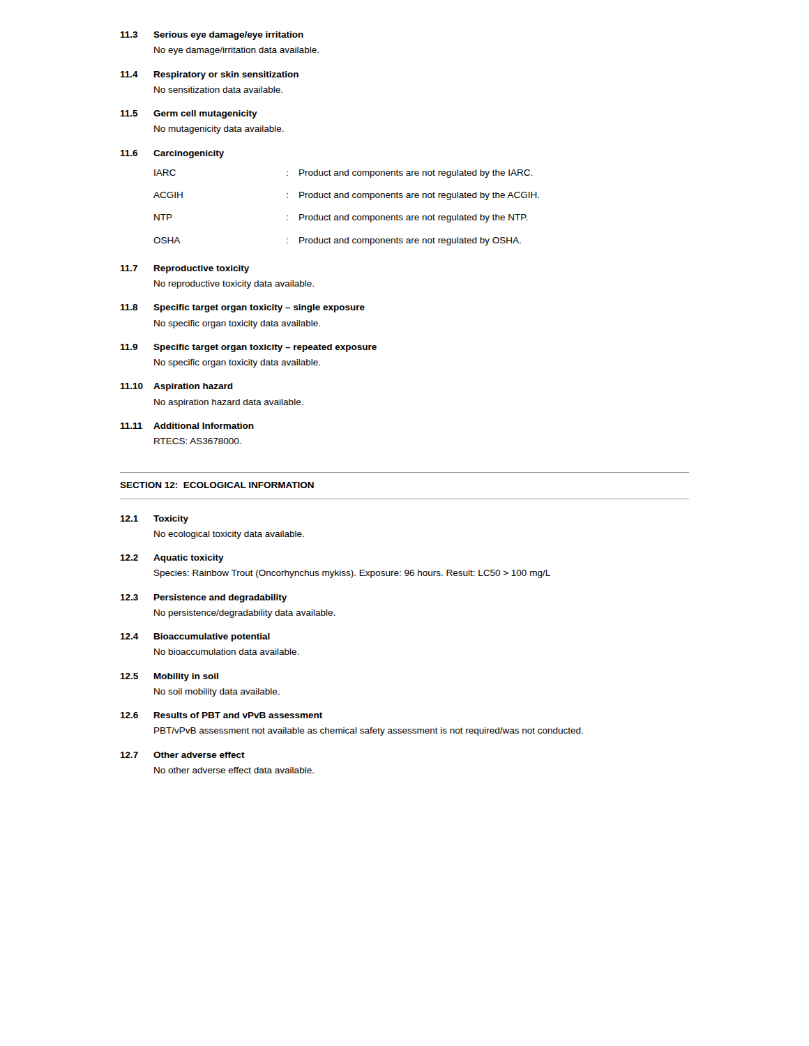11.3 Serious eye damage/eye irritation
No eye damage/irritation data available.
11.4 Respiratory or skin sensitization
No sensitization data available.
11.5 Germ cell mutagenicity
No mutagenicity data available.
11.6 Carcinogenicity
| IARC | : | Product and components are not regulated by the IARC. |
| ACGIH | : | Product and components are not regulated by the ACGIH. |
| NTP | : | Product and components are not regulated by the NTP. |
| OSHA | : | Product and components are not regulated by OSHA. |
11.7 Reproductive toxicity
No reproductive toxicity data available.
11.8 Specific target organ toxicity – single exposure
No specific organ toxicity data available.
11.9 Specific target organ toxicity – repeated exposure
No specific organ toxicity data available.
11.10 Aspiration hazard
No aspiration hazard data available.
11.11 Additional Information
RTECS: AS3678000.
SECTION 12: ECOLOGICAL INFORMATION
12.1 Toxicity
No ecological toxicity data available.
12.2 Aquatic toxicity
Species: Rainbow Trout (Oncorhynchus mykiss). Exposure: 96 hours. Result: LC50 > 100 mg/L
12.3 Persistence and degradability
No persistence/degradability data available.
12.4 Bioaccumulative potential
No bioaccumulation data available.
12.5 Mobility in soil
No soil mobility data available.
12.6 Results of PBT and vPvB assessment
PBT/vPvB assessment not available as chemical safety assessment is not required/was not conducted.
12.7 Other adverse effect
No other adverse effect data available.